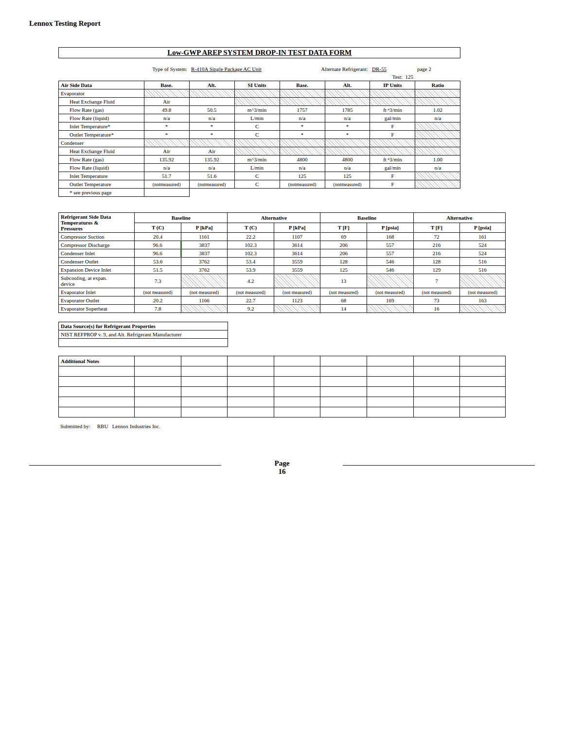Lennox Testing Report
| Low-GWP AREP SYSTEM DROP-IN TEST DATA FORM | |
| Type of System: | R-410A Single Package AC Unit | Alternate Refrigerant: | DR-55 | page 2 | |
| | Test: 125 | |
| Air Side Data | Base. | Alt. | SI Units | Base. | Alt. | IP Units | Ratio | |
| Evaporator | | | | | | | | |
| Heat Exchange Fluid | Air | | | | | | | |
| Flow Rate (gas) | 49.8 | 50.5 | m^3/min | 1757 | 1785 | ft ⁿ3/min | 1.02 | |
| Flow Rate (liquid) | n/a | n/a | L/min | n/a | n/a | gal/min | n/a | |
| Inlet Temperature* | * | * | C | * | * | F | | |
| Outlet Temperature* | * | * | C | * | * | F | | |
| Condenser | | | | | | | | |
| Heat Exchange Fluid | Air | Air | | | | | | |
| Flow Rate (gas) | 135.92 | 135.92 | m^3/min | 4800 | 4800 | ft ⁿ3/min | 1.00 | |
| Flow Rate (liquid) | n/a | n/a | L/min | n/a | n/a | gal/min | n/a | |
| Inlet Temperature | 51.7 | 51.6 | C | 125 | 125 | F | | |
| Outlet Temperature | (notmeasured) | (notmeasured) | C | (notmeasured) | (notmeasured) | F | | |
| * see previous page | | | | | | | | |
| Refrigerant Side Data Temperatures & Pressures | Baseline | Alternative | Baseline | Alternative |
| T (C) | P [kPa] | T (C) | P [kPa] | T [F] | P [psia] | T [F] | P [psia] |
| Compressor Suction | 20.4 | 1161 | 22.2 | 1107 | 69 | 168 | 72 | 161 |
| Compressor Discharge | 96.6 | 3837 | 102.3 | 3614 | 206 | 557 | 216 | 524 |
| Condenser Inlet | 96.6 | 3837 | 102.3 | 3614 | 206 | 557 | 216 | 524 |
| Condenser Outlet | 53.6 | 3762 | 53.4 | 3559 | 128 | 546 | 128 | 516 |
| Expansion Device Inlet | 51.5 | 3762 | 53.9 | 3559 | 125 | 546 | 129 | 516 |
| Subcooling, at expan. device | 7.3 | | 4.2 | | 13 | | 7 | |
| Evaporator Inlet | (not measured) | (not measured) | (not measured) | (not measured) | (not measured) | (not measured) | (not measured) | (not measured) |
| Evaporator Outlet | 20.2 | 1166 | 22.7 | 1123 | 68 | 169 | 73 | 163 |
| Evaporator Superheat | 7.8 | | 9.2 | | 14 | | 16 | |
| Data Source(s) for Refrigerant Properties | | | | | | |
| NIST REFPROP v. 9, and Alt. Refrigerant Manufacturer | | | | | | |
| Additional Notes | | | | | | | | |
| Submitted by: RBU Lennox Industries Inc. | | | | | |
Page
16